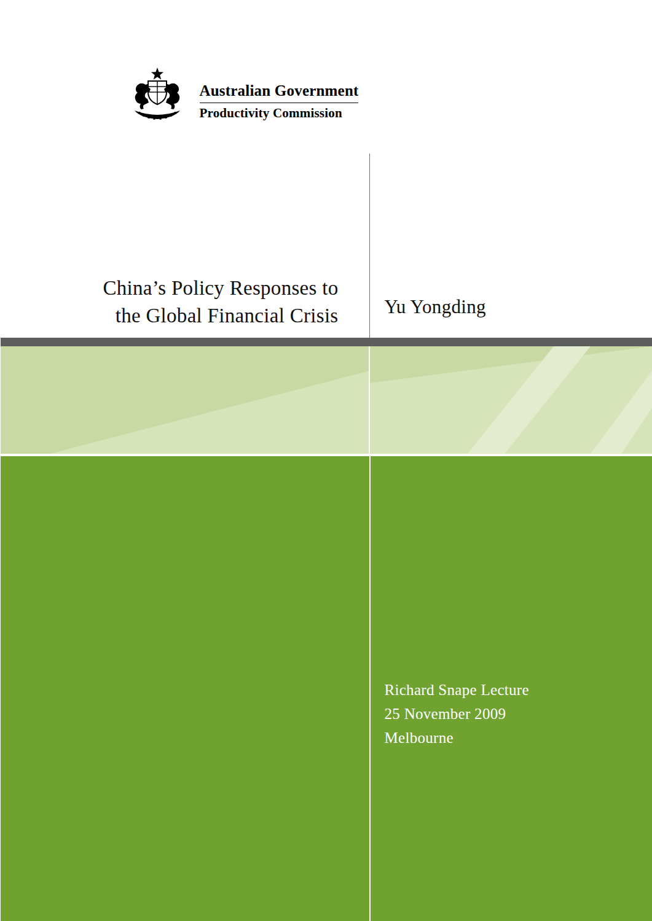Australian Government
Productivity Commission
China’s Policy Responses to
the Global Financial Crisis
Yu Yongding
Richard Snape Lecture
25 November 2009
Melbourne